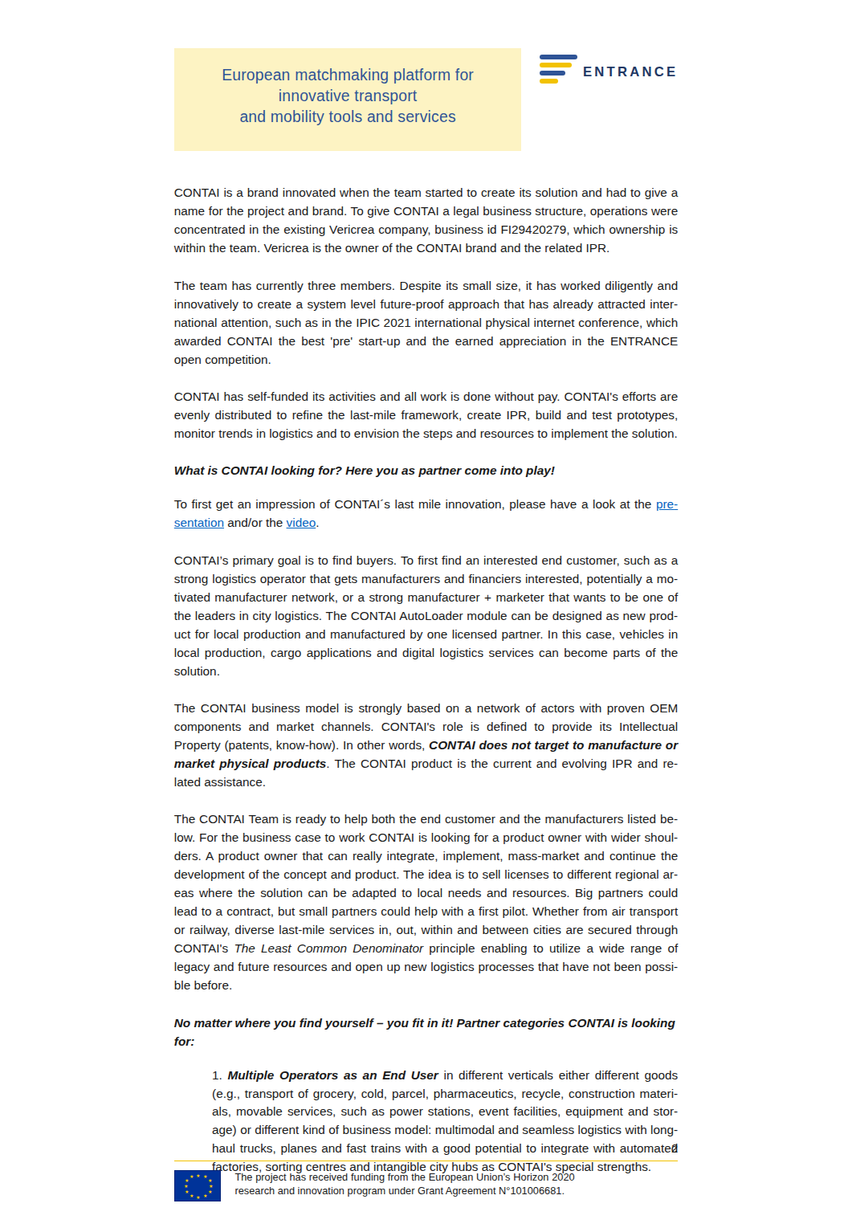European matchmaking platform for innovative transport
and mobility tools and services
ENTRANCE
CONTAI is a brand innovated when the team started to create its solution and had to give a name for the project and brand. To give CONTAI a legal business structure, operations were concentrated in the existing Vericrea company, business id FI29420279, which ownership is within the team. Vericrea is the owner of the CONTAI brand and the related IPR.
The team has currently three members. Despite its small size, it has worked diligently and innovatively to create a system level future-proof approach that has already attracted international attention, such as in the IPIC 2021 international physical internet conference, which awarded CONTAI the best 'pre' start-up and the earned appreciation in the ENTRANCE open competition.
CONTAI has self-funded its activities and all work is done without pay. CONTAI's efforts are evenly distributed to refine the last-mile framework, create IPR, build and test prototypes, monitor trends in logistics and to envision the steps and resources to implement the solution.
What is CONTAI looking for? Here you as partner come into play!
To first get an impression of CONTAI´s last mile innovation, please have a look at the presentation and/or the video.
CONTAI’s primary goal is to find buyers. To first find an interested end customer, such as a strong logistics operator that gets manufacturers and financiers interested, potentially a motivated manufacturer network, or a strong manufacturer + marketer that wants to be one of the leaders in city logistics. The CONTAI AutoLoader module can be designed as new product for local production and manufactured by one licensed partner. In this case, vehicles in local production, cargo applications and digital logistics services can become parts of the solution.
The CONTAI business model is strongly based on a network of actors with proven OEM components and market channels. CONTAI's role is defined to provide its Intellectual Property (patents, know-how). In other words, CONTAI does not target to manufacture or market physical products. The CONTAI product is the current and evolving IPR and related assistance.
The CONTAI Team is ready to help both the end customer and the manufacturers listed below. For the business case to work CONTAI is looking for a product owner with wider shoulders. A product owner that can really integrate, implement, mass-market and continue the development of the concept and product. The idea is to sell licenses to different regional areas where the solution can be adapted to local needs and resources. Big partners could lead to a contract, but small partners could help with a first pilot. Whether from air transport or railway, diverse last-mile services in, out, within and between cities are secured through CONTAI's The Least Common Denominator principle enabling to utilize a wide range of legacy and future resources and open up new logistics processes that have not been possible before.
No matter where you find yourself – you fit in it! Partner categories CONTAI is looking for:
1. Multiple Operators as an End User in different verticals either different goods (e.g., transport of grocery, cold, parcel, pharmaceutics, recycle, construction materials, movable services, such as power stations, event facilities, equipment and storage) or different kind of business model: multimodal and seamless logistics with long-haul trucks, planes and fast trains with a good potential to integrate with automated factories, sorting centres and intangible city hubs as CONTAI's special strengths.
2
★ ★ ★ ★ ★ ★ ★ ★ ★ ★ ★ ★
The project has received funding from the European Union’s Horizon 2020 research and innovation program under Grant Agreement N°101006681.